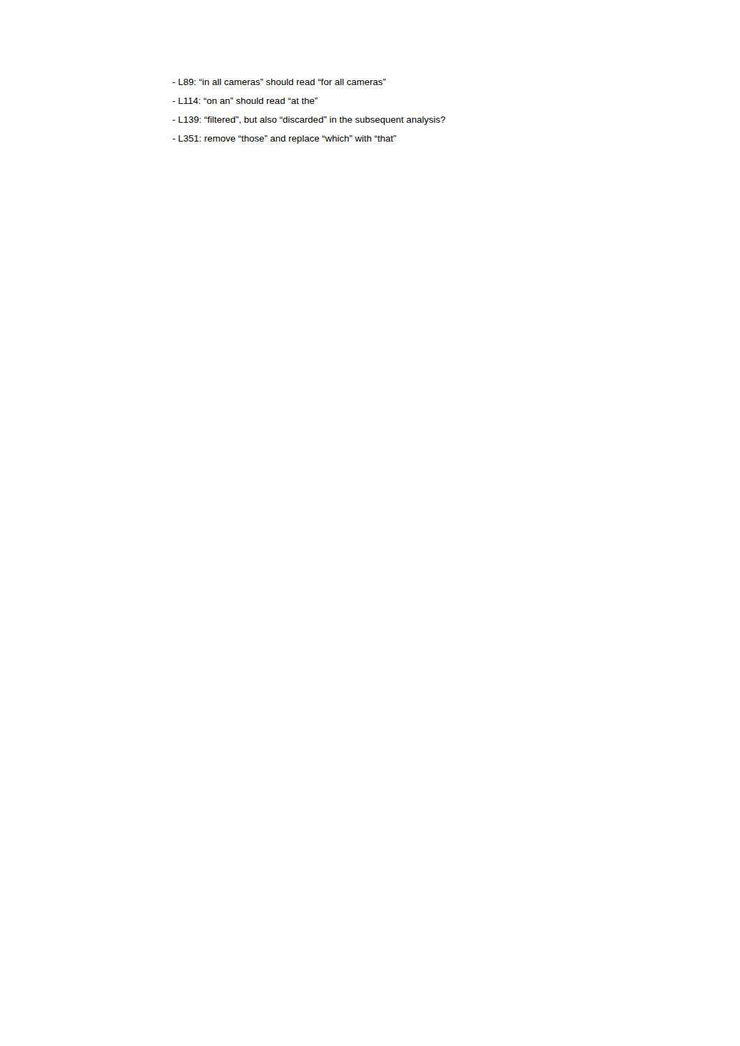- L89: “in all cameras” should read “for all cameras”
- L114: “on an” should read “at the”
- L139: “filtered”, but also “discarded” in the subsequent analysis?
- L351: remove “those” and replace “which” with “that”